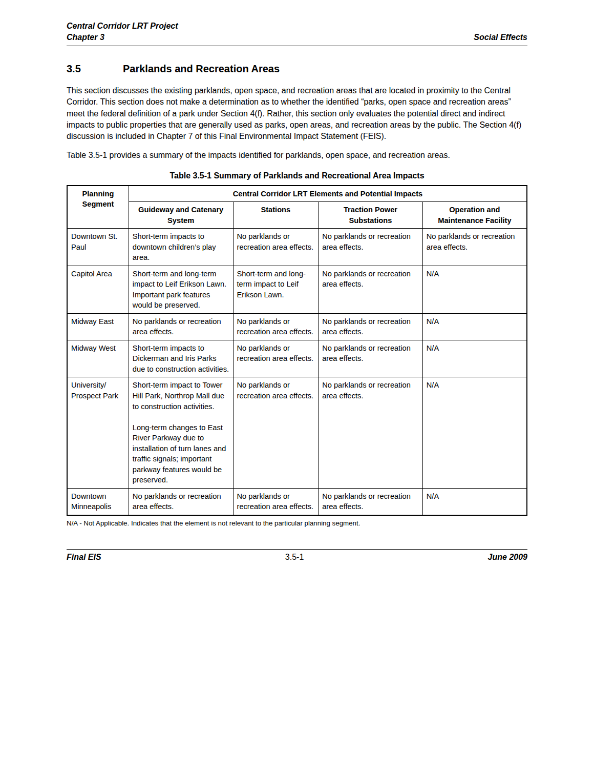Central Corridor LRT Project
Chapter 3
Social Effects
3.5 Parklands and Recreation Areas
This section discusses the existing parklands, open space, and recreation areas that are located in proximity to the Central Corridor. This section does not make a determination as to whether the identified “parks, open space and recreation areas” meet the federal definition of a park under Section 4(f). Rather, this section only evaluates the potential direct and indirect impacts to public properties that are generally used as parks, open areas, and recreation areas by the public. The Section 4(f) discussion is included in Chapter 7 of this Final Environmental Impact Statement (FEIS).
Table 3.5-1 provides a summary of the impacts identified for parklands, open space, and recreation areas.
Table 3.5-1 Summary of Parklands and Recreational Area Impacts
| Planning Segment | Central Corridor LRT Elements and Potential Impacts |
| --- | --- |
| Guideway and Catenary System | Stations | Traction Power Substations | Operation and Maintenance Facility |
| Downtown St. Paul | Short-term impacts to downtown children’s play area. | No parklands or recreation area effects. | No parklands or recreation area effects. | No parklands or recreation area effects. |
| Capitol Area | Short-term and long-term impact to Leif Erikson Lawn. Important park features would be preserved. | Short-term and long-term impact to Leif Erikson Lawn. | No parklands or recreation area effects. | N/A |
| Midway East | No parklands or recreation area effects. | No parklands or recreation area effects. | No parklands or recreation area effects. | N/A |
| Midway West | Short-term impacts to Dickerman and Iris Parks due to construction activities. | No parklands or recreation area effects. | No parklands or recreation area effects. | N/A |
| University/ Prospect Park | Short-term impact to Tower Hill Park, Northrop Mall due to construction activities. Long-term changes to East River Parkway due to installation of turn lanes and traffic signals; important parkway features would be preserved. | No parklands or recreation area effects. | No parklands or recreation area effects. | N/A |
| Downtown Minneapolis | No parklands or recreation area effects. | No parklands or recreation area effects. | No parklands or recreation area effects. | N/A |
N/A - Not Applicable. Indicates that the element is not relevant to the particular planning segment.
Final EIS
3.5-1
June 2009